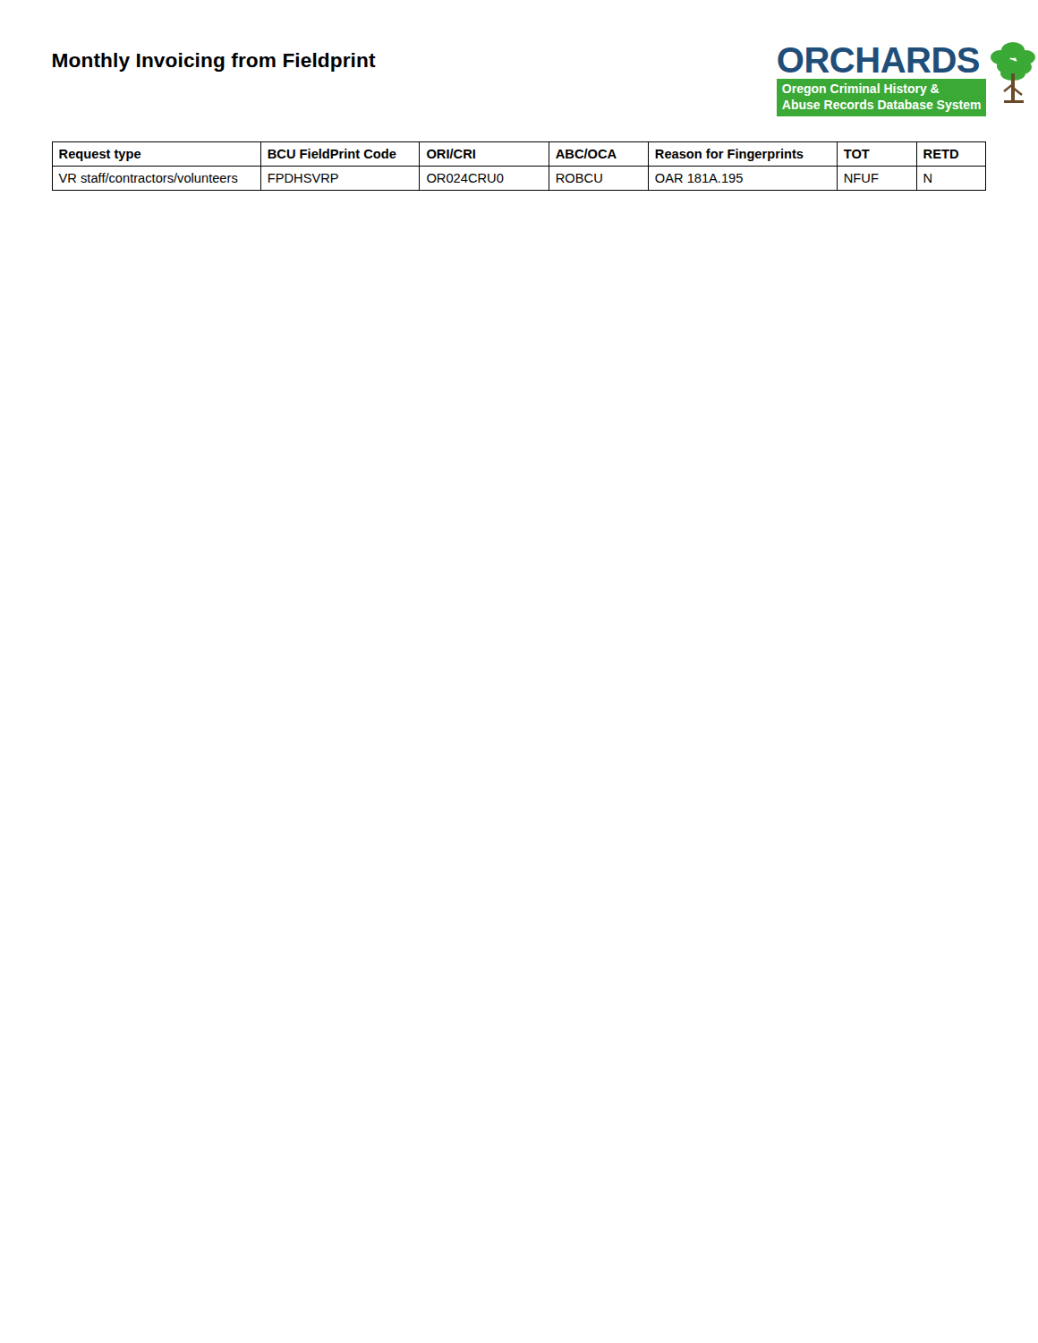Monthly Invoicing from Fieldprint
ORCHARDS Oregon Criminal History &
Abuse Records Database System
| Request type | BCU FieldPrint Code | ORI/CRI | ABC/OCA | Reason for Fingerprints | TOT | RETD |
| --- | --- | --- | --- | --- | --- | --- |
| VR staff/contractors/volunteers | FPDHSVRP | OR024CRU0 | ROBCU | OAR 181A.195 | NFUF | N |